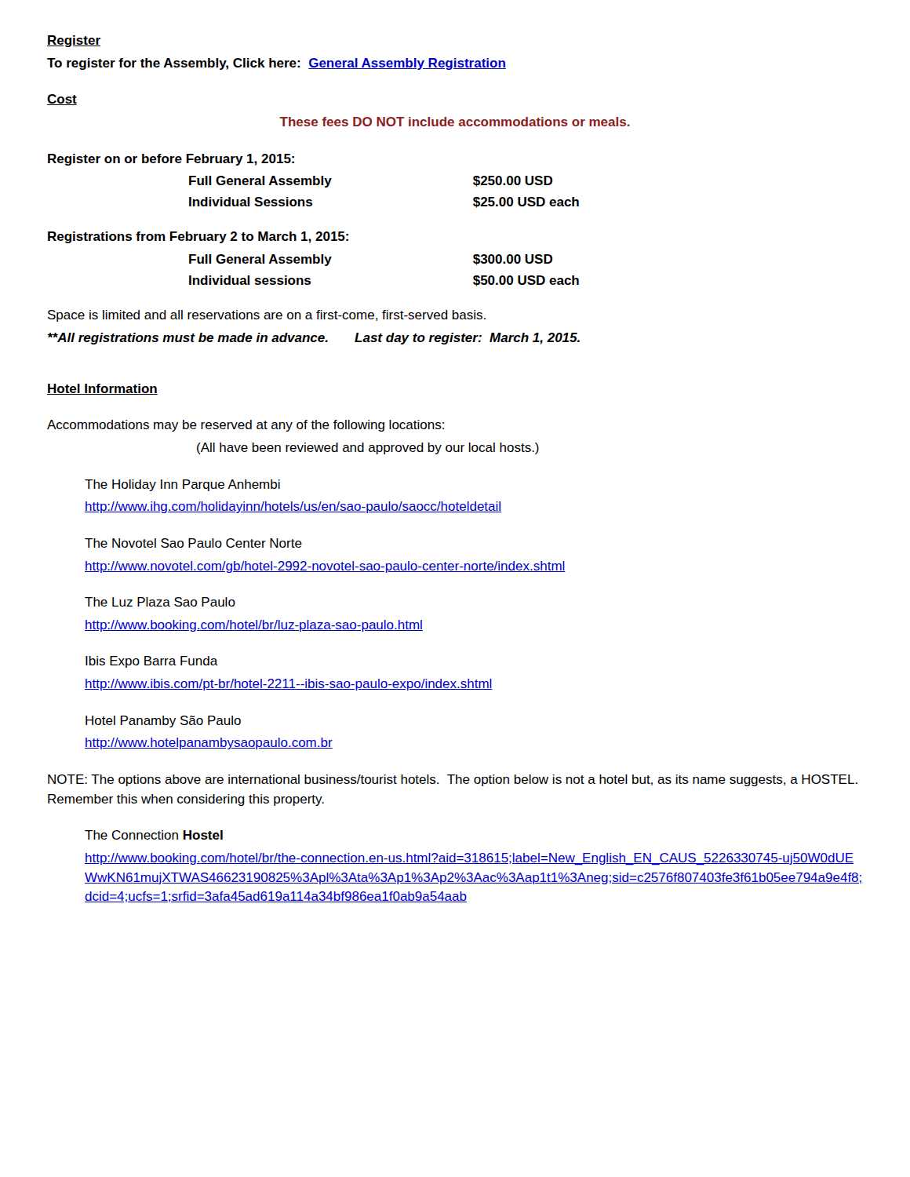Register
To register for the Assembly, Click here: General Assembly Registration
Cost
These fees DO NOT include accommodations or meals.
Register on or before February 1, 2015:
| Full General Assembly | $250.00 USD |
| Individual Sessions | $25.00 USD each |
Registrations from February 2 to March 1, 2015:
| Full General Assembly | $300.00 USD |
| Individual sessions | $50.00 USD each |
Space is limited and all reservations are on a first-come, first-served basis.
**All registrations must be made in advance. Last day to register: March 1, 2015.
Hotel Information
Accommodations may be reserved at any of the following locations:
(All have been reviewed and approved by our local hosts.)
The Holiday Inn Parque Anhembi
http://www.ihg.com/holidayinn/hotels/us/en/sao-paulo/saocc/hoteldetail
The Novotel Sao Paulo Center Norte
http://www.novotel.com/gb/hotel-2992-novotel-sao-paulo-center-norte/index.shtml
The Luz Plaza Sao Paulo
http://www.booking.com/hotel/br/luz-plaza-sao-paulo.html
Ibis Expo Barra Funda
http://www.ibis.com/pt-br/hotel-2211--ibis-sao-paulo-expo/index.shtml
Hotel Panamby São Paulo
http://www.hotelpanambysaopaulo.com.br
NOTE: The options above are international business/tourist hotels. The option below is not a hotel but, as its name suggests, a HOSTEL. Remember this when considering this property.
The Connection Hostel
http://www.booking.com/hotel/br/the-connection.en-us.html?aid=318615;label=New_English_EN_CAUS_5226330745-uj50W0dUEWwKN61mujXTWAS46623190825%3Apl%3Ata%3Ap1%3Ap2%3Aac%3Aap1t1%3Aneg;sid=c2576f807403fe3f61b05ee794a9e4f8;dcid=4;ucfs=1;srfid=3afa45ad619a114a34bf986ea1f0ab9a54aab